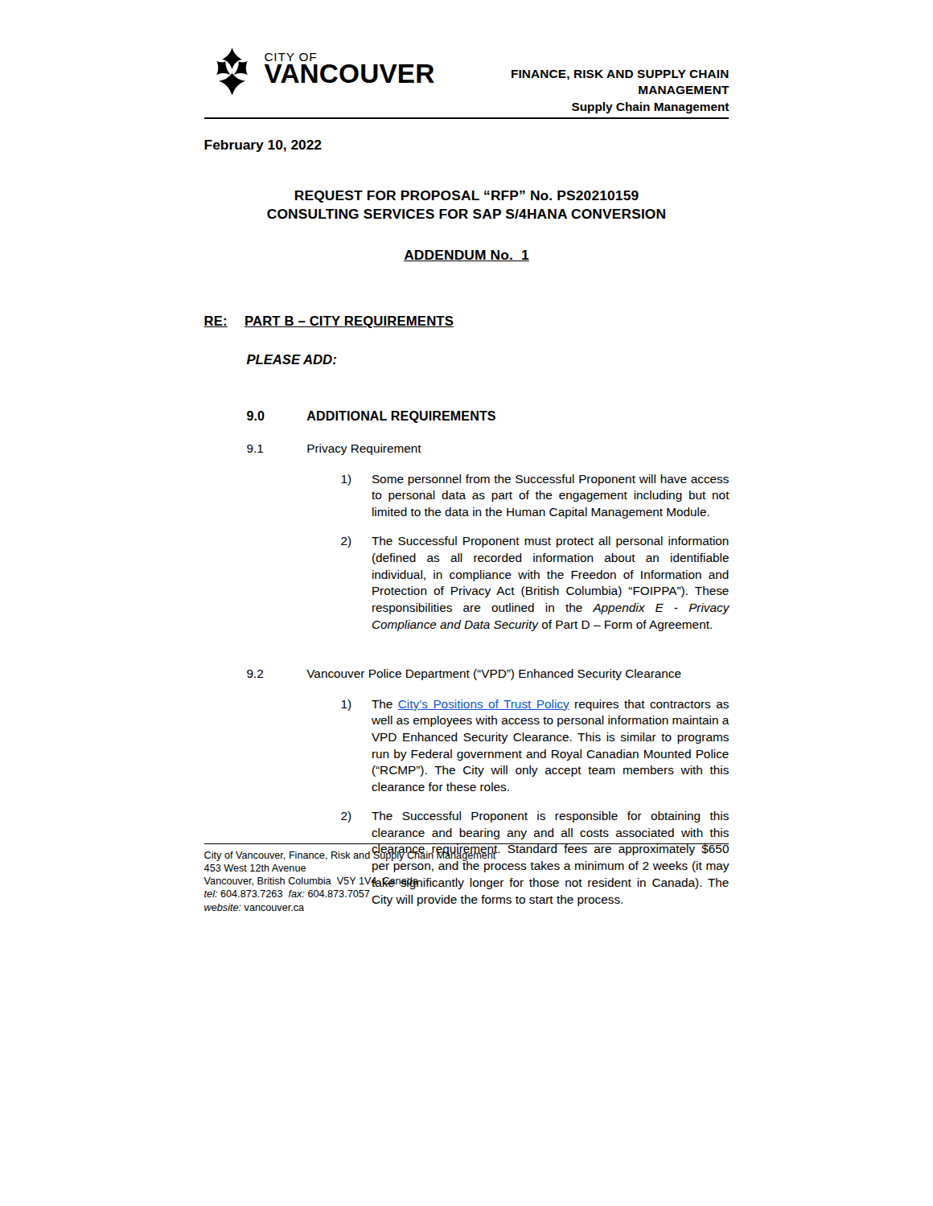CITY OF
VANCOUVER
FINANCE, RISK AND SUPPLY CHAIN MANAGEMENT
Supply Chain Management
February 10, 2022
REQUEST FOR PROPOSAL “RFP” No. PS20210159
CONSULTING SERVICES FOR SAP S/4HANA CONVERSION
ADDENDUM No. 1
RE: PART B – CITY REQUIREMENTS
PLEASE ADD:
9.0
ADDITIONAL REQUIREMENTS
9.1
Privacy Requirement
1)
Some personnel from the Successful Proponent will have access to personal data as part of the engagement including but not limited to the data in the Human Capital Management Module.
2)
The Successful Proponent must protect all personal information (defined as all recorded information about an identifiable individual, in compliance with the Freedon of Information and Protection of Privacy Act (British Columbia) “FOIPPA”). These responsibilities are outlined in the Appendix E - Privacy Compliance and Data Security of Part D – Form of Agreement.
9.2
Vancouver Police Department (“VPD”) Enhanced Security Clearance
1)
The City’s Positions of Trust Policy requires that contractors as well as employees with access to personal information maintain a VPD Enhanced Security Clearance. This is similar to programs run by Federal government and Royal Canadian Mounted Police (“RCMP”). The City will only accept team members with this clearance for these roles.
2)
The Successful Proponent is responsible for obtaining this clearance and bearing any and all costs associated with this clearance requirement. Standard fees are approximately $650 per person, and the process takes a minimum of 2 weeks (it may take significantly longer for those not resident in Canada). The City will provide the forms to start the process.
City of Vancouver, Finance, Risk and Supply Chain Management
453 West 12th Avenue
Vancouver, British Columbia V5Y 1V4 Canada
tel: 604.873.7263 fax: 604.873.7057
website: vancouver.ca